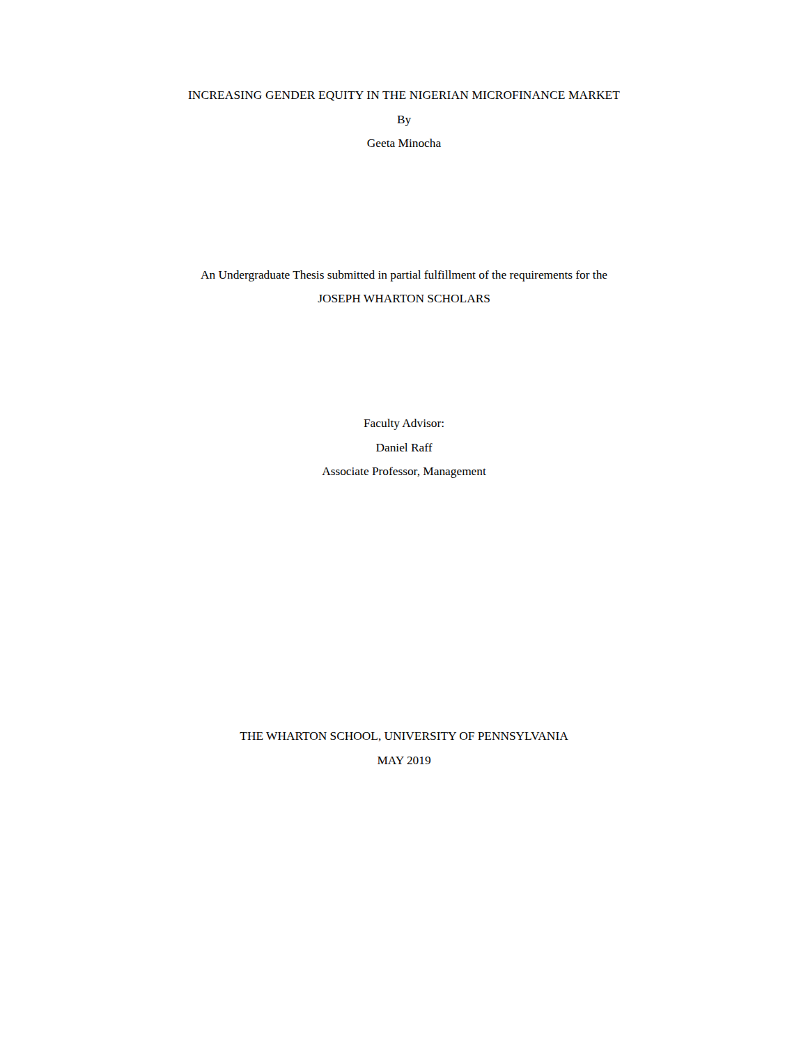Increasing Gender Equity in the Nigerian Microfinance Market
By
Geeta Minocha
An Undergraduate Thesis submitted in partial fulfillment of the requirements for the
JOSEPH WHARTON SCHOLARS
Faculty Advisor:
Daniel Raff
Associate Professor, Management
THE WHARTON SCHOOL, UNIVERSITY OF PENNSYLVANIA
MAY 2019